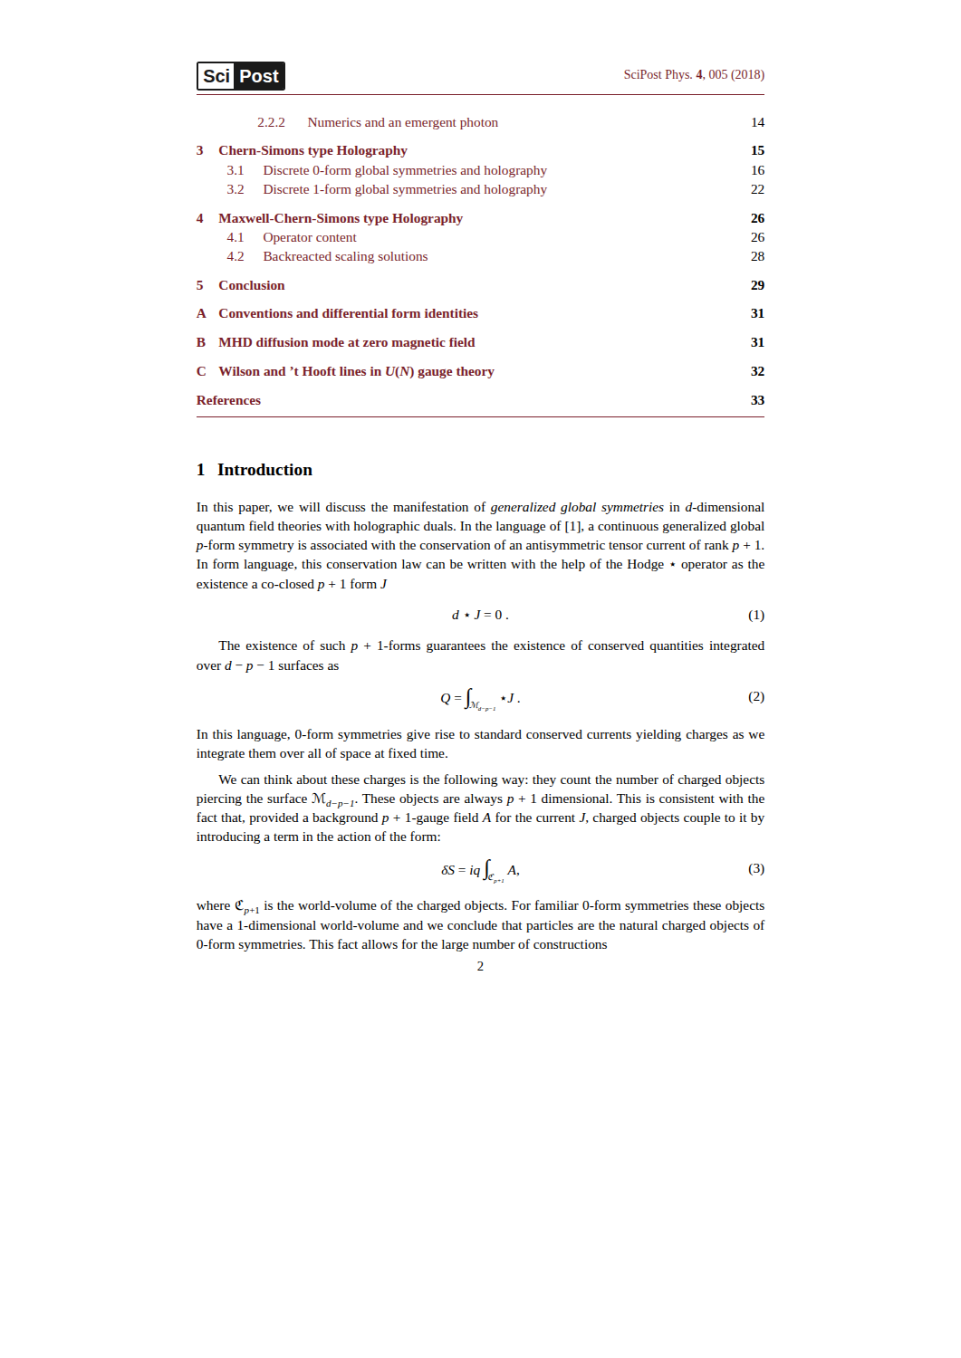Sci Post
SciPost Phys. 4, 005 (2018)
2.2.2 Numerics and an emergent photon 14
3 Chern-Simons type Holography 15
3.1 Discrete 0-form global symmetries and holography 16
3.2 Discrete 1-form global symmetries and holography 22
4 Maxwell-Chern-Simons type Holography 26
4.1 Operator content 26
4.2 Backreacted scaling solutions 28
5 Conclusion 29
A Conventions and differential form identities 31
B MHD diffusion mode at zero magnetic field 31
C Wilson and ’t Hooft lines in U(N) gauge theory 32
References 33
1 Introduction
In this paper, we will discuss the manifestation of generalized global symmetries in d-dimensional quantum field theories with holographic duals. In the language of [1], a continuous generalized global p-form symmetry is associated with the conservation of an antisymmetric tensor current of rank p + 1. In form language, this conservation law can be written with the help of the Hodge ⋆ operator as the existence a co-closed p + 1 form J
d ⋆ J = 0 . (1)
The existence of such p + 1-forms guarantees the existence of conserved quantities integrated over d − p − 1 surfaces as
Q = ∫ℳd−p−1 ⋆J . (2)
In this language, 0-form symmetries give rise to standard conserved currents yielding charges as we integrate them over all of space at fixed time.
We can think about these charges is the following way: they count the number of charged objects piercing the surface ℳd−p−1. These objects are always p + 1 dimensional. This is consistent with the fact that, provided a background p + 1-gauge field A for the current J, charged objects couple to it by introducing a term in the action of the form:
δS = iq ∫ℭp+1 A, (3)
where ℭp+1 is the world-volume of the charged objects. For familiar 0-form symmetries these objects have a 1-dimensional world-volume and we conclude that particles are the natural charged objects of 0-form symmetries. This fact allows for the large number of constructions
2